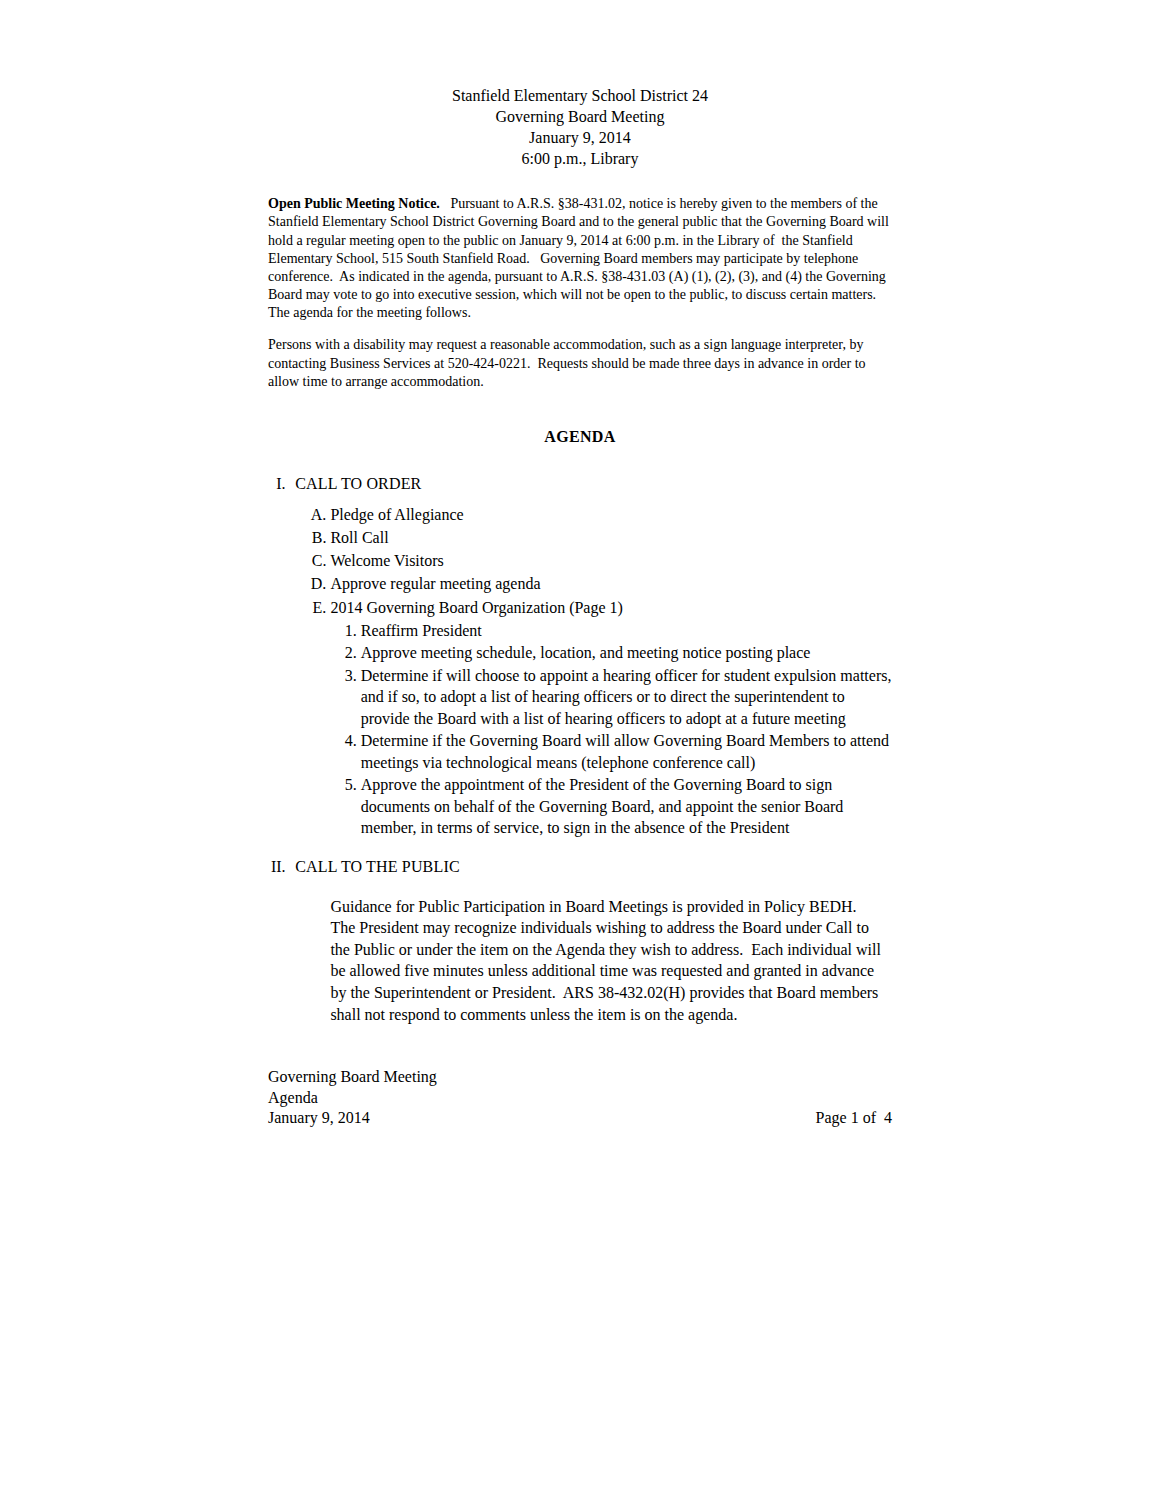Stanfield Elementary School District 24
Governing Board Meeting
January 9, 2014
6:00 p.m., Library
Open Public Meeting Notice. Pursuant to A.R.S. §38-431.02, notice is hereby given to the members of the Stanfield Elementary School District Governing Board and to the general public that the Governing Board will hold a regular meeting open to the public on January 9, 2014 at 6:00 p.m. in the Library of the Stanfield Elementary School, 515 South Stanfield Road. Governing Board members may participate by telephone conference. As indicated in the agenda, pursuant to A.R.S. §38-431.03 (A) (1), (2), (3), and (4) the Governing Board may vote to go into executive session, which will not be open to the public, to discuss certain matters. The agenda for the meeting follows.
Persons with a disability may request a reasonable accommodation, such as a sign language interpreter, by contacting Business Services at 520-424-0221. Requests should be made three days in advance in order to allow time to arrange accommodation.
AGENDA
CALL TO ORDER
Pledge of Allegiance
Roll Call
Welcome Visitors
Approve regular meeting agenda
2014 Governing Board Organization (Page 1)
Reaffirm President
Approve meeting schedule, location, and meeting notice posting place
Determine if will choose to appoint a hearing officer for student expulsion matters, and if so, to adopt a list of hearing officers or to direct the superintendent to provide the Board with a list of hearing officers to adopt at a future meeting
Determine if the Governing Board will allow Governing Board Members to attend meetings via technological means (telephone conference call)
Approve the appointment of the President of the Governing Board to sign documents on behalf of the Governing Board, and appoint the senior Board member, in terms of service, to sign in the absence of the President
CALL TO THE PUBLIC
Guidance for Public Participation in Board Meetings is provided in Policy BEDH. The President may recognize individuals wishing to address the Board under Call to the Public or under the item on the Agenda they wish to address. Each individual will be allowed five minutes unless additional time was requested and granted in advance by the Superintendent or President. ARS 38-432.02(H) provides that Board members shall not respond to comments unless the item is on the agenda.
Governing Board Meeting Agenda January 9, 2014 Page 1 of 4